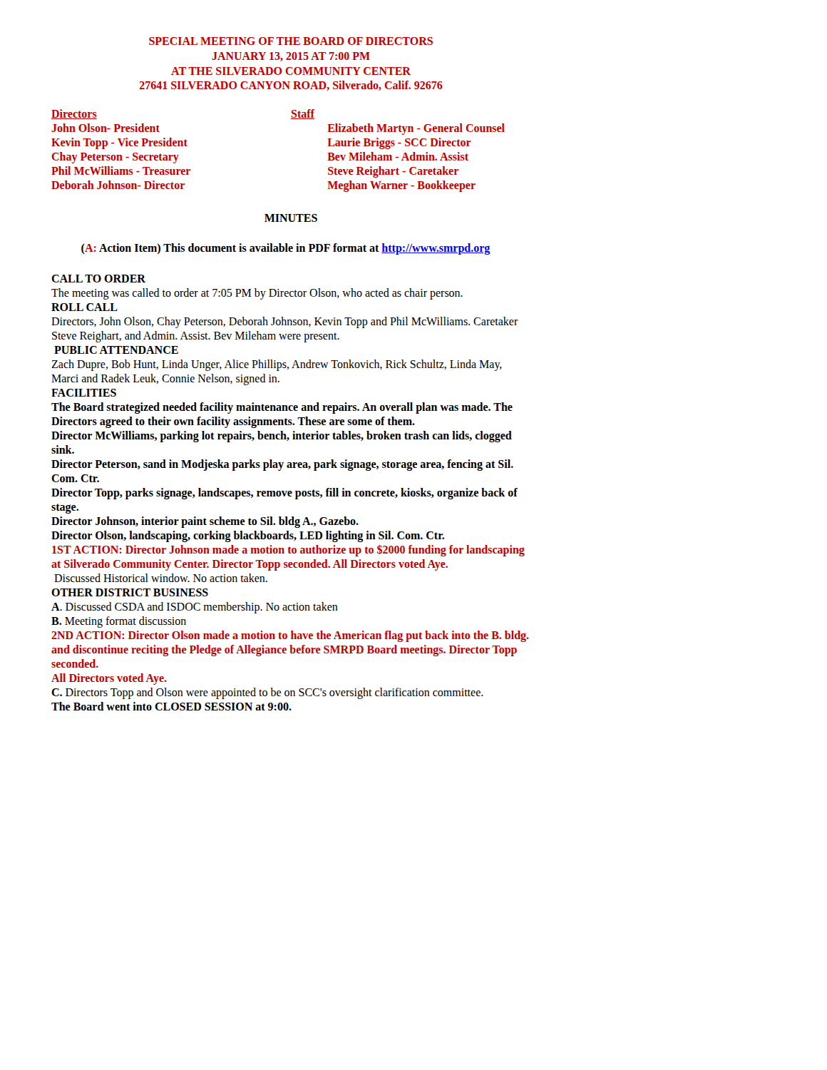SPECIAL MEETING OF THE BOARD OF DIRECTORS
JANUARY 13, 2015 AT 7:00 PM
AT THE SILVERADO COMMUNITY CENTER
27641 SILVERADO CANYON ROAD, Silverado, Calif. 92676
| Directors | Staff |
| John Olson- President | Elizabeth Martyn - General Counsel |
| Kevin Topp - Vice President | Laurie Briggs - SCC Director |
| Chay Peterson - Secretary | Bev Mileham - Admin. Assist |
| Phil McWilliams - Treasurer | Steve Reighart - Caretaker |
| Deborah Johnson- Director | Meghan Warner - Bookkeeper |
MINUTES
(A: Action Item) This document is available in PDF format at http://www.smrpd.org
CALL TO ORDER
The meeting was called to order at 7:05 PM by Director Olson, who acted as chair person.
ROLL CALL
Directors, John Olson, Chay Peterson, Deborah Johnson, Kevin Topp and Phil McWilliams. Caretaker Steve Reighart, and Admin. Assist. Bev Mileham were present.
PUBLIC ATTENDANCE
Zach Dupre, Bob Hunt, Linda Unger, Alice Phillips, Andrew Tonkovich, Rick Schultz, Linda May, Marci and Radek Leuk, Connie Nelson, signed in.
FACILITIES
The Board strategized needed facility maintenance and repairs. An overall plan was made. The Directors agreed to their own facility assignments. These are some of them.
Director McWilliams, parking lot repairs, bench, interior tables, broken trash can lids, clogged sink.
Director Peterson, sand in Modjeska parks play area, park signage, storage area, fencing at Sil. Com. Ctr.
Director Topp, parks signage, landscapes, remove posts, fill in concrete, kiosks, organize back of stage.
Director Johnson, interior paint scheme to Sil. bldg A., Gazebo.
Director Olson, landscaping, corking blackboards, LED lighting in Sil. Com. Ctr.
1ST ACTION: Director Johnson made a motion to authorize up to $2000 funding for landscaping at Silverado Community Center. Director Topp seconded. All Directors voted Aye.
Discussed Historical window. No action taken.
OTHER DISTRICT BUSINESS
A. Discussed CSDA and ISDOC membership. No action taken
B. Meeting format discussion
2ND ACTION: Director Olson made a motion to have the American flag put back into the B. bldg. and discontinue reciting the Pledge of Allegiance before SMRPD Board meetings. Director Topp seconded.
All Directors voted Aye.
C. Directors Topp and Olson were appointed to be on SCC's oversight clarification committee.
The Board went into CLOSED SESSION at 9:00.